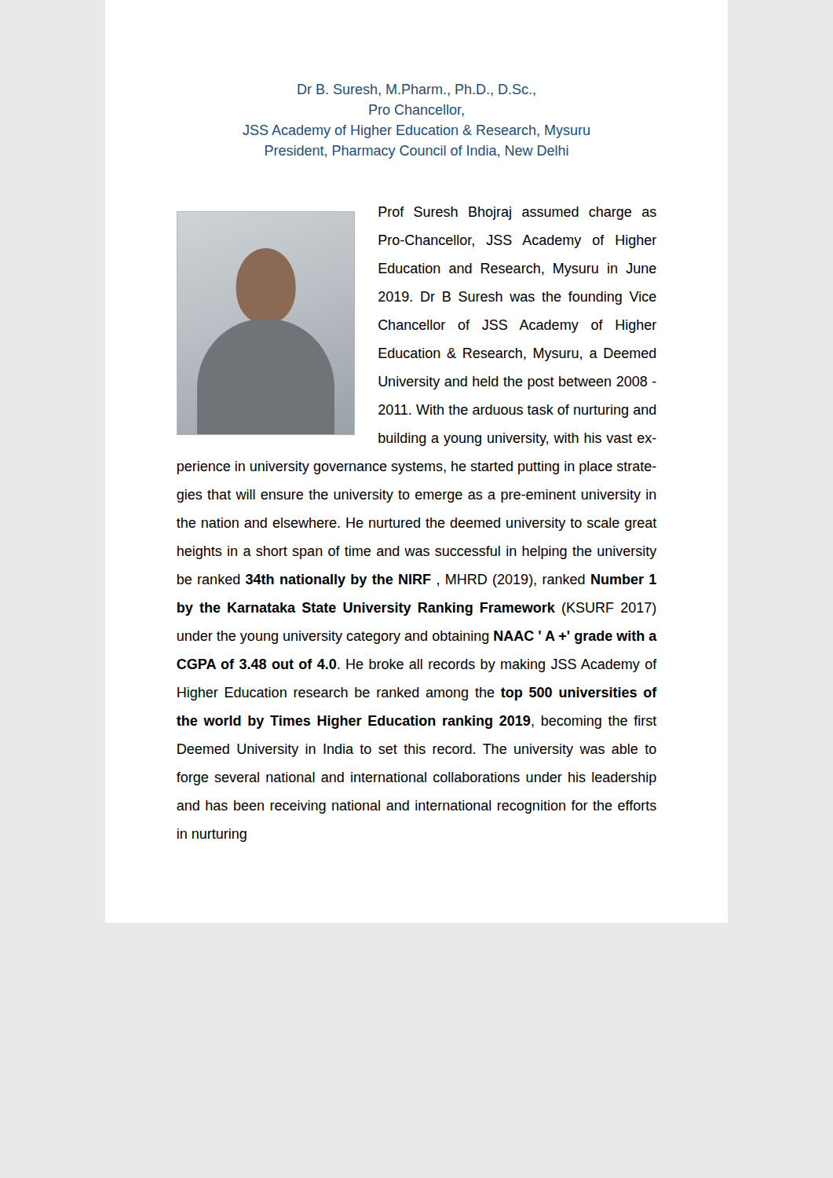Dr B. Suresh, M.Pharm., Ph.D., D.Sc.,
Pro Chancellor,
JSS Academy of Higher Education & Research, Mysuru
President, Pharmacy Council of India, New Delhi
Prof Suresh Bhojraj assumed charge as Pro-Chancellor, JSS Academy of Higher Education and Research, Mysuru in June 2019. Dr B Suresh was the founding Vice Chancellor of JSS Academy of Higher Education & Research, Mysuru, a Deemed University and held the post between 2008 - 2011. With the arduous task of nurturing and building a young university, with his vast experience in university governance systems, he started putting in place strategies that will ensure the university to emerge as a pre-eminent university in the nation and elsewhere. He nurtured the deemed university to scale great heights in a short span of time and was successful in helping the university be ranked 34th nationally by the NIRF , MHRD (2019), ranked Number 1 by the Karnataka State University Ranking Framework (KSURF 2017) under the young university category and obtaining NAAC ' A +' grade with a CGPA of 3.48 out of 4.0. He broke all records by making JSS Academy of Higher Education research be ranked among the top 500 universities of the world by Times Higher Education ranking 2019, becoming the first Deemed University in India to set this record. The university was able to forge several national and international collaborations under his leadership and has been receiving national and international recognition for the efforts in nurturing